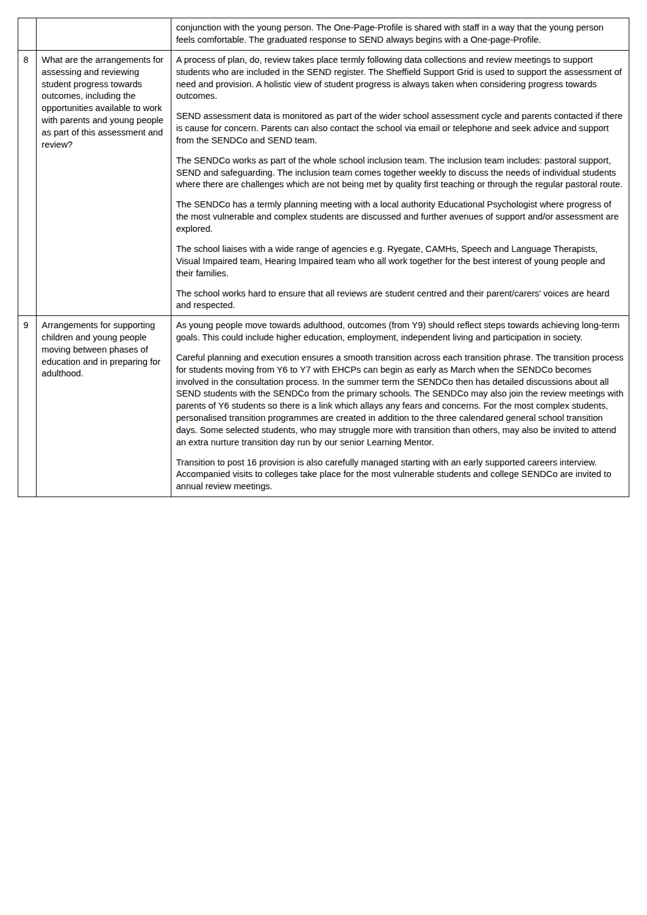| | | conjunction with the young person. The One-Page-Profile is shared with staff in a way that the young person feels comfortable. The graduated response to SEND always begins with a One-page-Profile. |
| 8 | What are the arrangements for assessing and reviewing student progress towards outcomes, including the opportunities available to work with parents and young people as part of this assessment and review? | A process of plan, do, review takes place termly following data collections and review meetings to support students who are included in the SEND register. The Sheffield Support Grid is used to support the assessment of need and provision. A holistic view of student progress is always taken when considering progress towards outcomes. SEND assessment data is monitored as part of the wider school assessment cycle and parents contacted if there is cause for concern. Parents can also contact the school via email or telephone and seek advice and support from the SENDCo and SEND team. The SENDCo works as part of the whole school inclusion team. The inclusion team includes: pastoral support, SEND and safeguarding. The inclusion team comes together weekly to discuss the needs of individual students where there are challenges which are not being met by quality first teaching or through the regular pastoral route. The SENDCo has a termly planning meeting with a local authority Educational Psychologist where progress of the most vulnerable and complex students are discussed and further avenues of support and/or assessment are explored. The school liaises with a wide range of agencies e.g. Ryegate, CAMHs, Speech and Language Therapists, Visual Impaired team, Hearing Impaired team who all work together for the best interest of young people and their families. The school works hard to ensure that all reviews are student centred and their parent/carers' voices are heard and respected. |
| 9 | Arrangements for supporting children and young people moving between phases of education and in preparing for adulthood. | As young people move towards adulthood, outcomes (from Y9) should reflect steps towards achieving long-term goals. This could include higher education, employment, independent living and participation in society. Careful planning and execution ensures a smooth transition across each transition phrase. The transition process for students moving from Y6 to Y7 with EHCPs can begin as early as March when the SENDCo becomes involved in the consultation process. In the summer term the SENDCo then has detailed discussions about all SEND students with the SENDCo from the primary schools. The SENDCo may also join the review meetings with parents of Y6 students so there is a link which allays any fears and concerns. For the most complex students, personalised transition programmes are created in addition to the three calendared general school transition days. Some selected students, who may struggle more with transition than others, may also be invited to attend an extra nurture transition day run by our senior Learning Mentor. Transition to post 16 provision is also carefully managed starting with an early supported careers interview. Accompanied visits to colleges take place for the most vulnerable students and college SENDCo are invited to annual review meetings. |